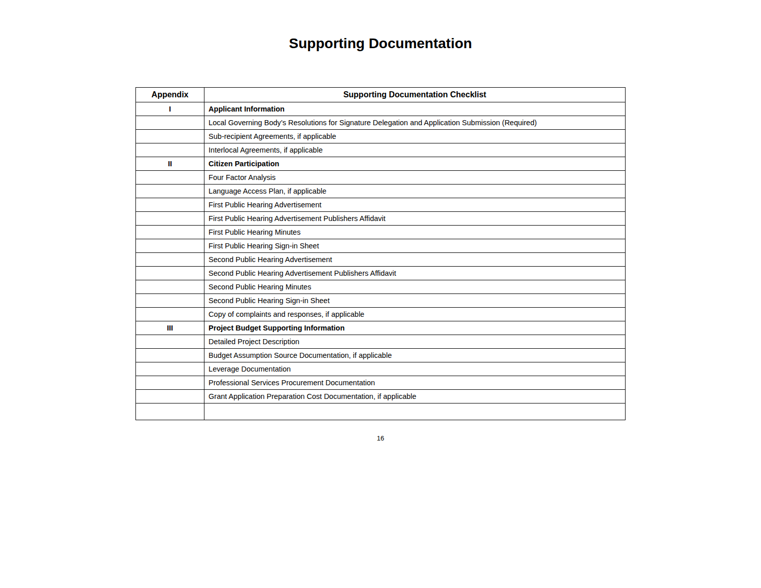Supporting Documentation
| Appendix | Supporting Documentation Checklist |
| --- | --- |
| I | Applicant Information |
| | Local Governing Body’s Resolutions for Signature Delegation and Application Submission (Required) |
| | Sub-recipient Agreements, if applicable |
| | Interlocal Agreements, if applicable |
| II | Citizen Participation |
| | Four Factor Analysis |
| | Language Access Plan, if applicable |
| | First Public Hearing Advertisement |
| | First Public Hearing Advertisement Publishers Affidavit |
| | First Public Hearing Minutes |
| | First Public Hearing Sign-in Sheet |
| | Second Public Hearing Advertisement |
| | Second Public Hearing Advertisement Publishers Affidavit |
| | Second Public Hearing Minutes |
| | Second Public Hearing Sign-in Sheet |
| | Copy of complaints and responses, if applicable |
| III | Project Budget Supporting Information |
| | Detailed Project Description |
| | Budget Assumption Source Documentation, if applicable |
| | Leverage Documentation |
| | Professional Services Procurement Documentation |
| | Grant Application Preparation Cost Documentation, if applicable |
16